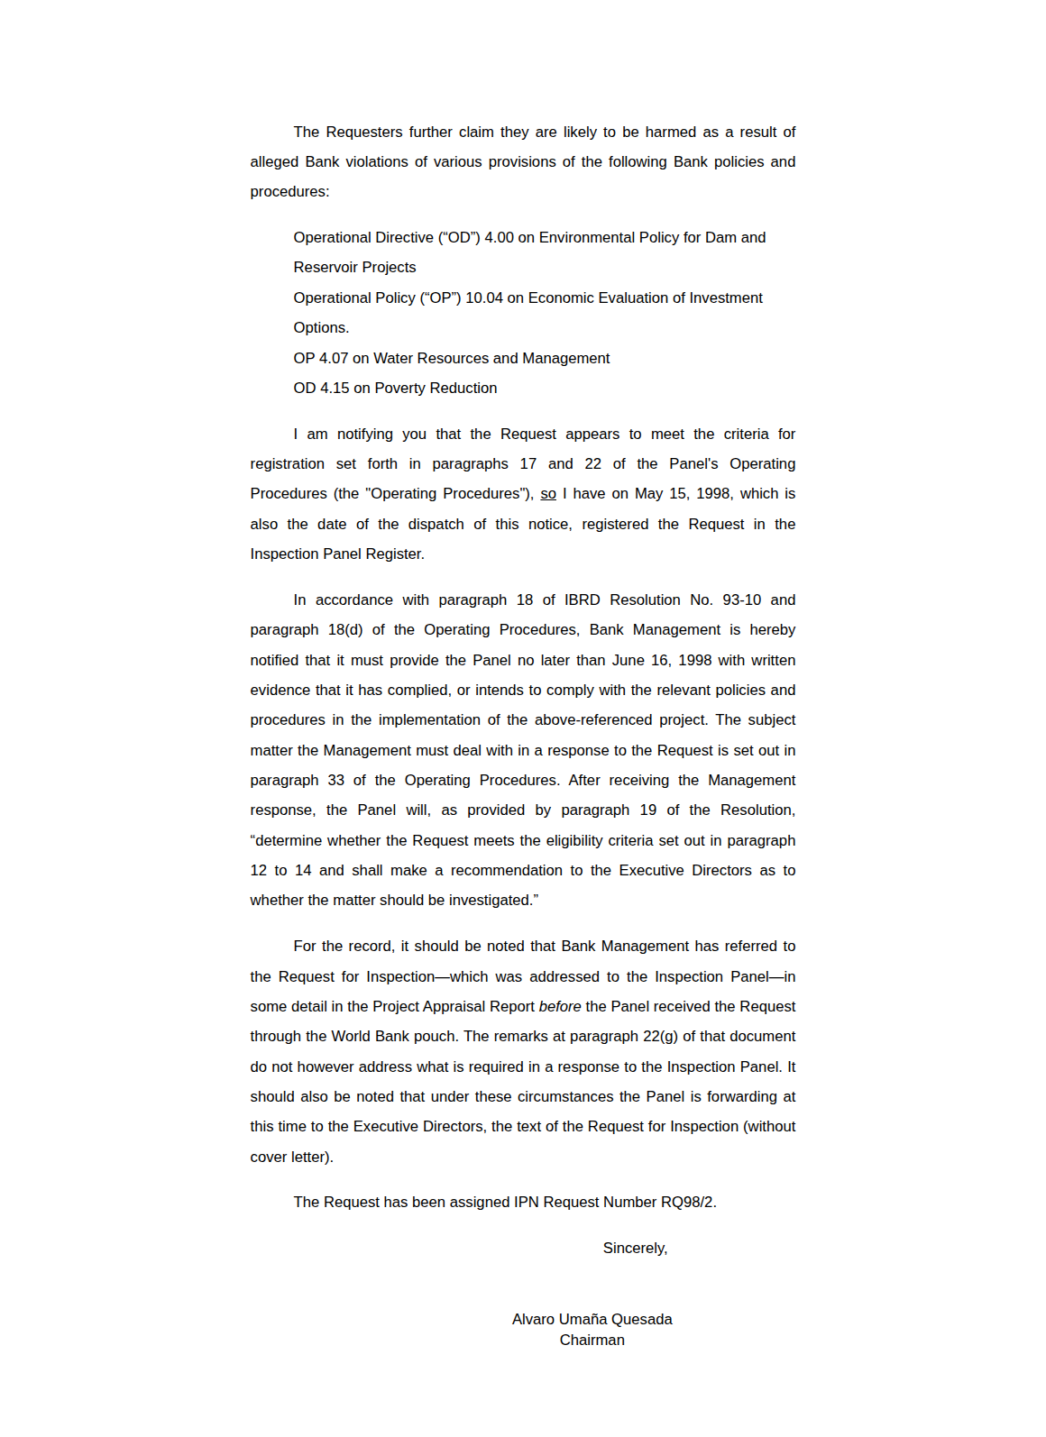The Requesters further claim they are likely to be harmed as a result of alleged Bank violations of various provisions of the following Bank policies and procedures:
Operational Directive (“OD”) 4.00 on Environmental Policy for Dam and Reservoir Projects
Operational Policy (“OP”) 10.04 on Economic Evaluation of Investment Options.
OP 4.07 on Water Resources and Management
OD 4.15 on Poverty Reduction
I am notifying you that the Request appears to meet the criteria for registration set forth in paragraphs 17 and 22 of the Panel's Operating Procedures (the "Operating Procedures"), so I have on May 15, 1998, which is also the date of the dispatch of this notice, registered the Request in the Inspection Panel Register.
In accordance with paragraph 18 of IBRD Resolution No. 93-10 and paragraph 18(d) of the Operating Procedures, Bank Management is hereby notified that it must provide the Panel no later than June 16, 1998 with written evidence that it has complied, or intends to comply with the relevant policies and procedures in the implementation of the above-referenced project. The subject matter the Management must deal with in a response to the Request is set out in paragraph 33 of the Operating Procedures. After receiving the Management response, the Panel will, as provided by paragraph 19 of the Resolution, “determine whether the Request meets the eligibility criteria set out in paragraph 12 to 14 and shall make a recommendation to the Executive Directors as to whether the matter should be investigated.”
For the record, it should be noted that Bank Management has referred to the Request for Inspection—which was addressed to the Inspection Panel—in some detail in the Project Appraisal Report before the Panel received the Request through the World Bank pouch. The remarks at paragraph 22(g) of that document do not however address what is required in a response to the Inspection Panel. It should also be noted that under these circumstances the Panel is forwarding at this time to the Executive Directors, the text of the Request for Inspection (without cover letter).
The Request has been assigned IPN Request Number RQ98/2.
Sincerely,
Alvaro Umaña Quesada Chairman